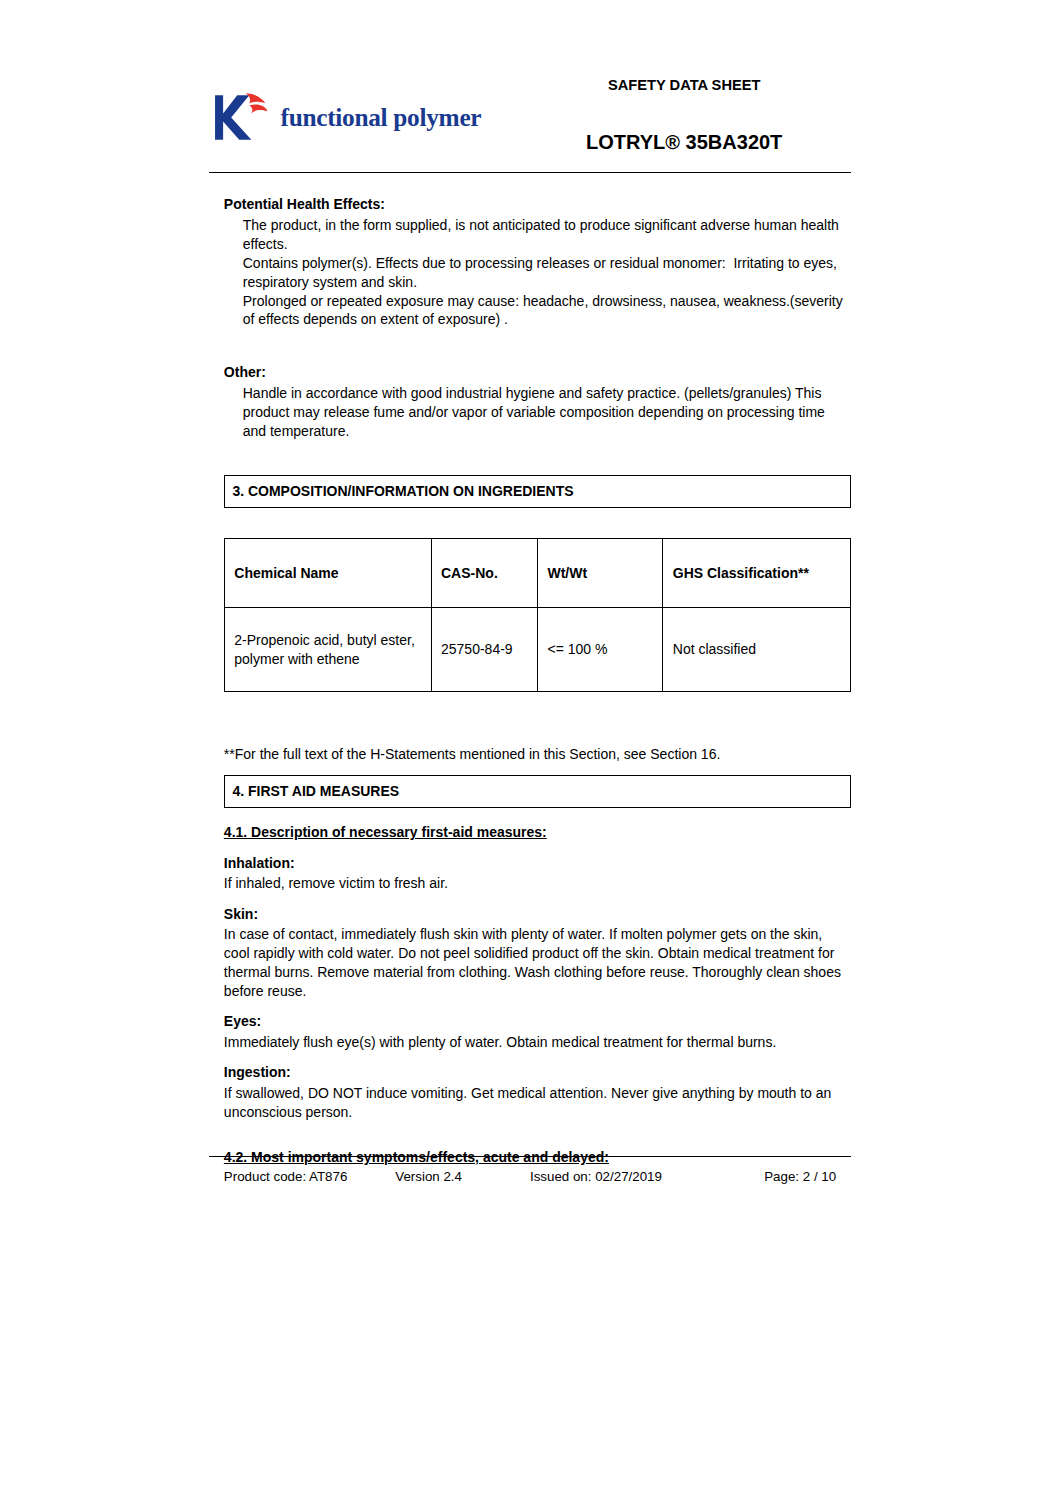functional polymer
SAFETY DATA SHEET
LOTRYL® 35BA320T
Potential Health Effects:
The product, in the form supplied, is not anticipated to produce significant adverse human health effects.
Contains polymer(s). Effects due to processing releases or residual monomer: Irritating to eyes, respiratory system and skin.
Prolonged or repeated exposure may cause: headache, drowsiness, nausea, weakness.(severity of effects depends on extent of exposure) .
Other:
Handle in accordance with good industrial hygiene and safety practice. (pellets/granules) This product may release fume and/or vapor of variable composition depending on processing time and temperature.
3. COMPOSITION/INFORMATION ON INGREDIENTS
| Chemical Name | CAS-No. | Wt/Wt | GHS Classification** |
| --- | --- | --- | --- |
| 2-Propenoic acid, butyl ester, polymer with ethene | 25750-84-9 | <= 100 % | Not classified |
**For the full text of the H-Statements mentioned in this Section, see Section 16.
4. FIRST AID MEASURES
4.1. Description of necessary first-aid measures:
Inhalation:
If inhaled, remove victim to fresh air.
Skin:
In case of contact, immediately flush skin with plenty of water. If molten polymer gets on the skin, cool rapidly with cold water. Do not peel solidified product off the skin. Obtain medical treatment for thermal burns. Remove material from clothing. Wash clothing before reuse. Thoroughly clean shoes before reuse.
Eyes:
Immediately flush eye(s) with plenty of water. Obtain medical treatment for thermal burns.
Ingestion:
If swallowed, DO NOT induce vomiting. Get medical attention. Never give anything by mouth to an unconscious person.
4.2. Most important symptoms/effects, acute and delayed:
Product code: AT876 Version 2.4 Issued on: 02/27/2019 Page: 2 / 10